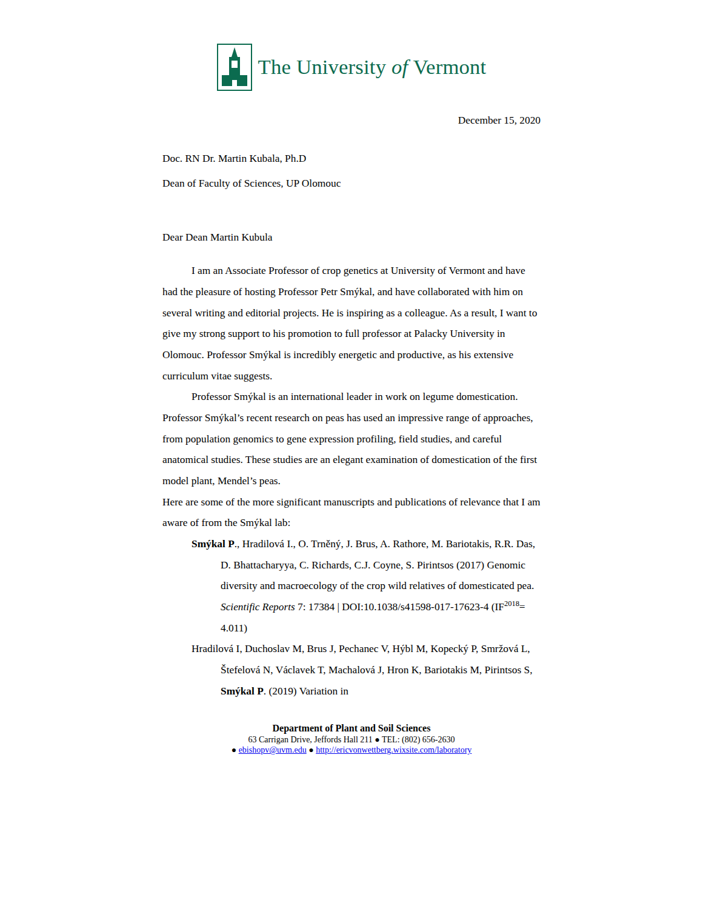The University of Vermont
December 15, 2020
Doc. RN Dr. Martin Kubala, Ph.D
Dean of Faculty of Sciences, UP Olomouc
Dear Dean Martin Kubula
I am an Associate Professor of crop genetics at University of Vermont and have had the pleasure of hosting Professor Petr Smýkal, and have collaborated with him on several writing and editorial projects. He is inspiring as a colleague. As a result, I want to give my strong support to his promotion to full professor at Palacky University in Olomouc. Professor Smýkal is incredibly energetic and productive, as his extensive curriculum vitae suggests.
Professor Smýkal is an international leader in work on legume domestication. Professor Smýkal’s recent research on peas has used an impressive range of approaches, from population genomics to gene expression profiling, field studies, and careful anatomical studies. These studies are an elegant examination of domestication of the first model plant, Mendel’s peas.
Here are some of the more significant manuscripts and publications of relevance that I am aware of from the Smýkal lab:
Smýkal P., Hradilová I., O. Trněný, J. Brus, A. Rathore, M. Bariotakis, R.R. Das, D. Bhattacharyya, C. Richards, C.J. Coyne, S. Pirintsos (2017) Genomic diversity and macroecology of the crop wild relatives of domesticated pea. Scientific Reports 7: 17384 | DOI:10.1038/s41598-017-17623-4 (IF2018= 4.011)
Hradilová I, Duchoslav M, Brus J, Pechanec V, Hýbl M, Kopecký P, Smržová L, Štefelová N, Václavek T, Machalová J, Hron K, Bariotakis M, Pirintsos S, Smýkal P. (2019) Variation in
Department of Plant and Soil Sciences
63 Carrigan Drive, Jeffords Hall 211 ● TEL: (802) 656-2630
● ebishopv@uvm.edu ● http://ericvonwettberg.wixsite.com/laboratory